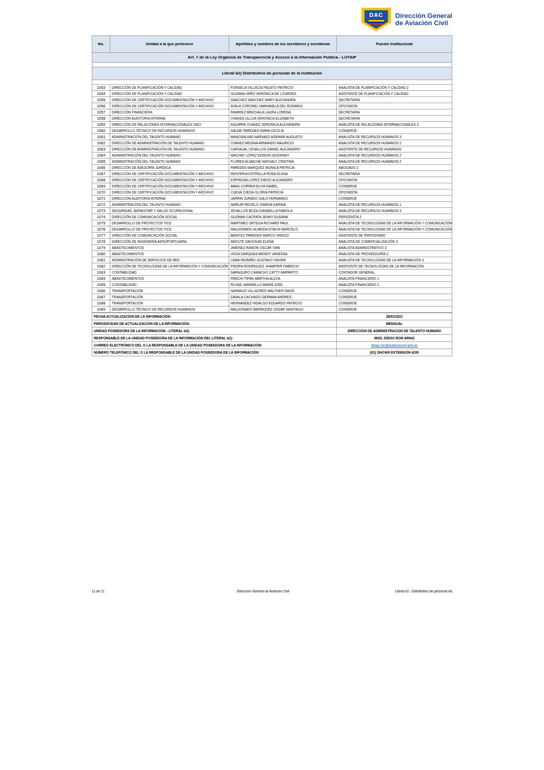DAC
Dirección General de Aviación Civil
| Art. 7 de la Ley Orgánica de Transparencia y Acceso a la Información Pública - LOTAIP |
| Literal b2) Distributivo de personal de la institución |
| No. | Unidad a la que pertenece | Apellidos y nombres de los servidores y servidoras | Puesto Institucional |
| 1053 | DIRECCIÓN DE PLANIFICACIÓN Y CALIDAD | FONSECA VILLACIS FAUSTO PATRICIO | ANALISTA DE PLANIFICACIÓN Y CALIDAD 2 |
| 1054 | DIRECCIÓN DE PLANIFICACIÓN Y CALIDAD | GUZMAN MIÑO VERONICA DE LOURDES | ASISTENTE DE PLANIFICACIÓN Y CALIDAD |
| 1055 | DIRECCIÓN DE CERTIFICACIÓN DOCUMENTACIÓN Y ARCHIVO | SANCHEZ SANCHEZ MARY ALEXANDRA | SECRETARIA |
| 1056 | DIRECCIÓN DE CERTIFICACIÓN DOCUMENTACIÓN Y ARCHIVO | AYALA CORONEL MARIANELA DEL ROSARIO | OFICINISTA |
| 1057 | DIRECCIÓN FINANCIERA | RAMIREZ MINCHALA LAURA LORENA | SECRETARIA |
| 1058 | DIRECCIÓN AUDITORIA INTERNA | CHAVES ULLOA VERONICA ELIZABETH | SECRETARIA |
| 1059 | DIRECCIÓN DE RELACIONES INTERNACIONALES OACI | AGUIRRE CHAVEZ VERONICA ALEXANDRA | ANALISTA DE RELACIONES INTERNACIONALES 3 |
| 1060 | DESARROLLO TÉCNICO DE RECURSOS HUMANOS | SALME PAREDES EMMA CECILIA | CONSERJE |
| 1061 | ADMINISTRACIÓN DEL TALENTO HUMANO | MANOSALVAS NARVAEZ ADEMAR AUGUSTO | ANALISTA DE RECURSOS HUMANOS 3 |
| 1062 | DIRECCIÓN DE ADMINISTRACIÓN DE TALENTO HUMANO | CHAVEZ MEDINA ARMANDO MAURICIO | ANALISTA DE RECURSOS HUMANOS 2 |
| 1063 | DIRECCIÓN DE ADMINISTRACIÓN DE TALENTO HUMANO | CARVAJAL CEVALLOS DANIEL ALEJANDRO | ASISTENTE DE RECURSOS HUMANOS |
| 1064 | ADMINISTRACIÓN DEL TALENTO HUMANO | MACHAY LOPEZ EDISON GIOVANNY | ANALISTA DE RECURSOS HUMANOS 2 |
| 1065 | ADMINISTRACIÓN DEL TALENTO HUMANO | FLORES ALMACHE NATHALY CRISTINA | ANALISTA DE RECURSOS HUMANOS 2 |
| 1066 | DIRECCIÓN DE ASESORÍA JURÍDICA | PAREDES MARQUEZ MONICA PATRICIA | ABOGADO 2 |
| 1067 | DIRECCIÓN DE CERTIFICACIÓN DOCUMENTACIÓN Y ARCHIVO | RENTERIA ESTRELLA ROSA ELENA | SECRETARIA |
| 1068 | DIRECCIÓN DE CERTIFICACIÓN DOCUMENTACIÓN Y ARCHIVO | ESPINOSA LOPEZ DIEGO ALEJANDRO | OFICINISTA |
| 1069 | DIRECCIÓN DE CERTIFICACIÓN DOCUMENTACIÓN Y ARCHIVO | ABAD CORREA ELVIA ISABEL | CONSERJE |
| 1070 | DIRECCIÓN DE CERTIFICACIÓN DOCUMENTACIÓN Y ARCHIVO | CUEVA OJEDA GLORIA PATRICIA | OFICINISTA |
| 1071 | DIRECCIÓN AUDITORIA INTERNA | JARRIN JURADO GALO FERNANDO | CONSERJE |
| 1072 | ADMINISTRACIÓN DEL TALENTO HUMANO | MARURI REVELO XIMENA KARINA | ANALISTA DE RECURSOS HUMANOS 1 |
| 1073 | SEGURIDAD, BIENESTAR Y SALUD OCUPACIONAL | ZEVALLOS BOZA GIANNELLA FABIOLA | ANALISTA DE RECURSOS HUMANOS 3 |
| 1074 | DIRECCIÓN DE COMUNICACIÓN SOCIAL | GUZMAN CACPATA JENNY SUSANA | PERIODISTA 2 |
| 1075 | DESARROLLO DE PROYECTOS TICS | MARTINEZ ORTEGA RICHARD PAUL | ANALISTA DE TECNOLOGÍAS DE LA INFORMACIÓN Y COMUNICACIÓN 2 |
| 1076 | DESARROLLO DE PROYECTOS TICS | MALDONADO ALMEIDA STALIN MARCELO | ANALISTA DE TECNOLOGÍAS DE LA INFORMACIÓN Y COMUNICACIÓN 2 |
| 1077 | DIRECCIÓN DE COMUNICACIÓN SOCIAL | BENITEZ PAREDES MARCO VINICIO | ASISTENTE DE PERIODISMO |
| 1078 | DIRECCIÓN DE INGENIERÍA AEROPORTUARIA | MATUTE SAVICKAS ELENA | ANALISTA DE COMERCIALIZACIÓN 3 |
| 1079 | ABASTECIMIENTOS | JIMENEZ RAMON OSCAR IVAN | ANALISTA ADMINISTRATIVO 3 |
| 1080 | ABASTECIMIENTOS | VEGA DARQUEA WENDY VANESSA | ANALISTA DE PROVEEDURÍA 2 |
| 1081 | ADMINISTRACIÓN DE SERVICIOS DE RED | LEMA PAZMIÑO GUSTAVO XAVIER | ANALISTA DE TECNOLOGÍAS DE LA INFORMACIÓN 3 |
| 1082 | DIRECCIÓN DE TECNOLOGÍAS DE LA INFORMACIÓN Y COMUNICACIÓN | PIEDRA RODRIGUEZ JHAMPIER FABRICIO | ASISTENTE DE TECNOLOGÍAS DE LA INFORMACIÓN |
| 1083 | CONTABILIDAD | SARAGURO CAMACHO CATTY AMPARITO | CONTADOR GENERAL |
| 1084 | ABASTECIMIENTOS | PANCHI TIPAN MARTHA ALICIA | ANALISTA FINANCIERO 1 |
| 1085 | CONTABILIDAD | ROJAS JARAMILLO MARIA JOSE | ANALISTA FINANCIERO 2 |
| 1086 | TRANSPORTACIÓN | NARANJO VILLACRES WALTHER DAVID | CONSERJE |
| 1087 | TRANSPORTACIÓN | ZAVALA CACHAGO GERMAN ANDRES | CONSERJE |
| 1088 | TRANSPORTACIÓN | HERNANDEZ HIDALGO EDUARDO PATRICIO | CONSERJE |
| 1089 | DESARROLLO TÉCNICO DE RECURSOS HUMANOS | MALDONADO BERMUDEZ CESAR SANTIAGO | CONSERJE |
| FECHA ACTUALIZACIÓN DE LA INFORMACIÓN: | 28/02/2021 |
| PERIODICIDAD DE ACTUALIZACIÓN DE LA INFORMACIÓN: | MENSUAL |
| UNIDAD POSEEDORA DE LA INFORMACION - LITERAL b2): | DIRECCIÓN DE ADMINISTRACION DE TALENTO HUMANO |
| RESPONSABLE DE LA UNIDAD POSEEDORA DE LA INFORMACIÓN DEL LITERAL b2): | MGS. DIEGO RON ARIAS |
| CORREO ELECTRÓNICO DEL O LA RESPONSABLE DE LA UNIDAD POSEEDORA DE LA INFORMACIÓN: | diego.ron@aviacioncivil.gob.ec |
| NÚMERO TELEFÓNICO DEL O LA RESPONSABLE DE LA UNIDAD POSEEDORA DE LA INFORMACIÓN: | (02) 2947400 EXTENSIÓN 4200 |
11 de 11
Dirección General de Aviación Civil
Literal b2.- Distributivo de personal.xls